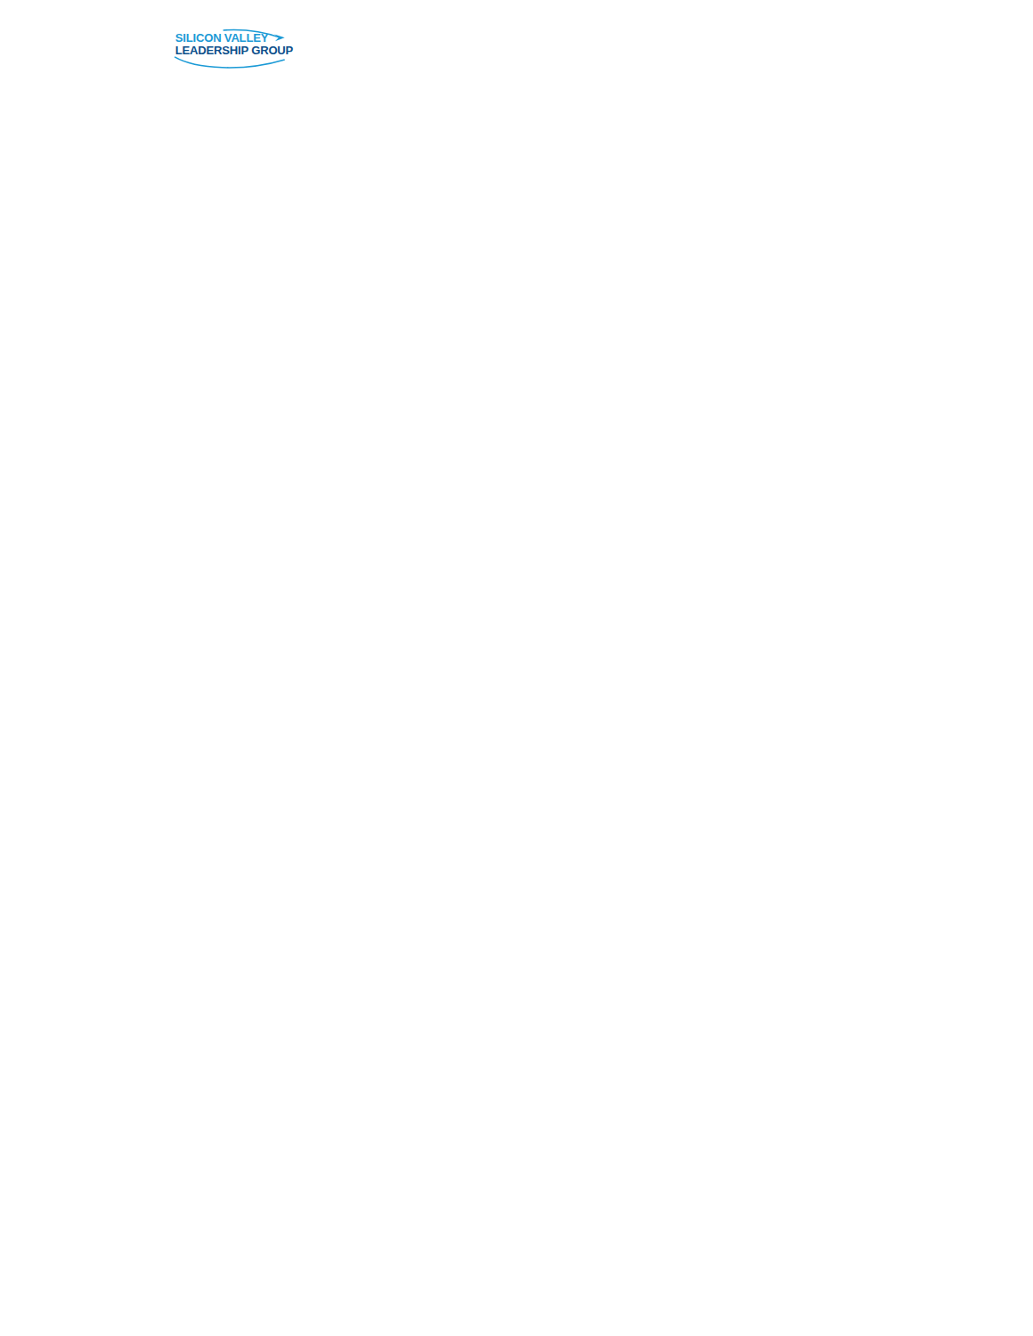Silicon Valley Leadership Group SILICON VALLEY LEADERSHIP GROUP